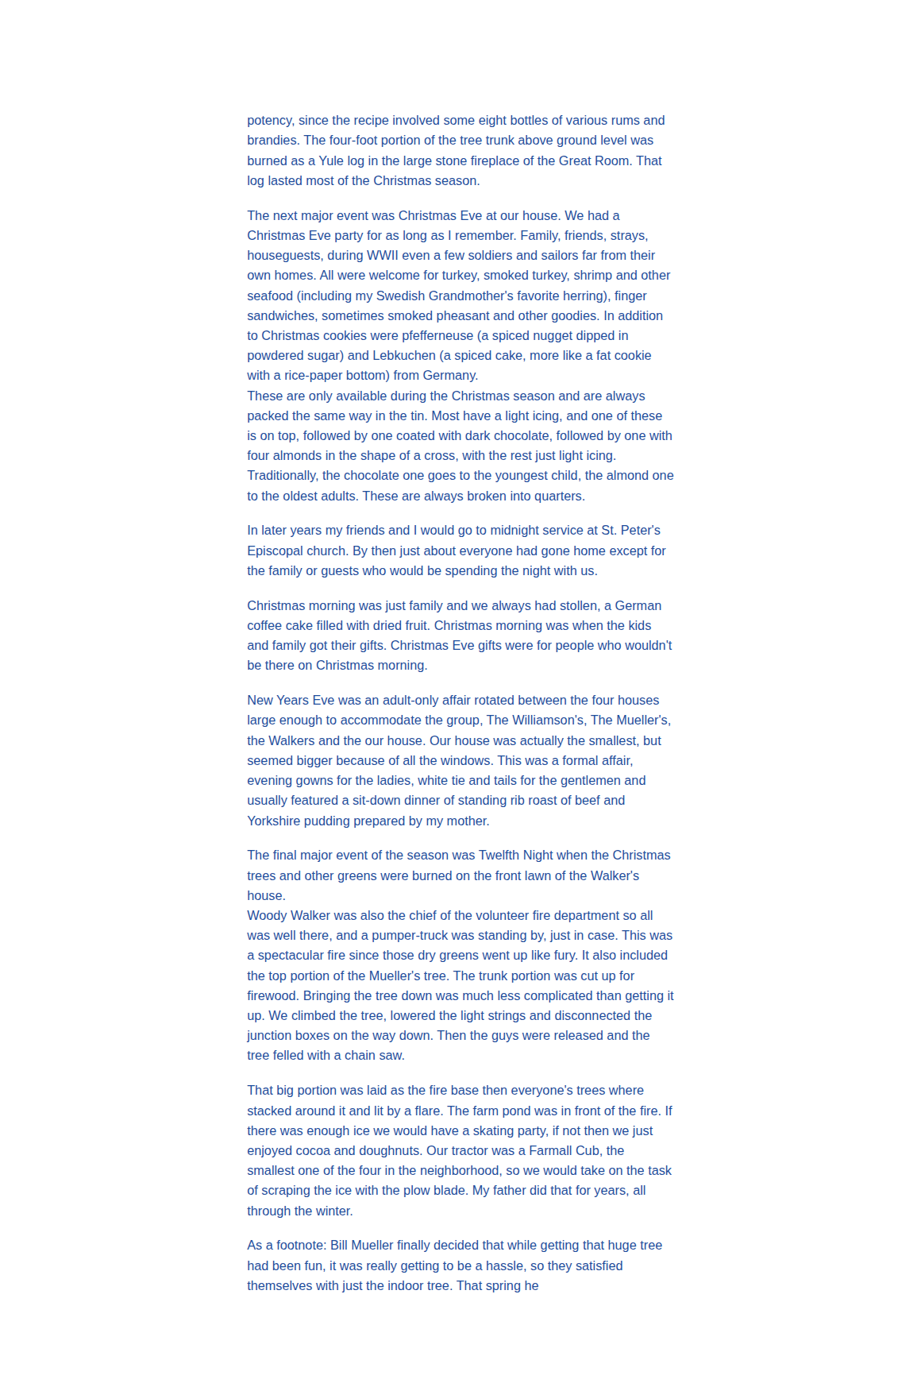potency, since the recipe involved some eight bottles of various rums and brandies. The four-foot portion of the tree trunk above ground level was burned as a Yule log in the large stone fireplace of the Great Room. That log lasted most of the Christmas season.
The next major event was Christmas Eve at our house. We had a Christmas Eve party for as long as I remember. Family, friends, strays, houseguests, during WWII even a few soldiers and sailors far from their own homes. All were welcome for turkey, smoked turkey, shrimp and other seafood (including my Swedish Grandmother's favorite herring), finger sandwiches, sometimes smoked pheasant and other goodies. In addition to Christmas cookies were pfefferneuse (a spiced nugget dipped in powdered sugar) and Lebkuchen (a spiced cake, more like a fat cookie with a rice-paper bottom) from Germany.
These are only available during the Christmas season and are always packed the same way in the tin. Most have a light icing, and one of these is on top, followed by one coated with dark chocolate, followed by one with four almonds in the shape of a cross, with the rest just light icing. Traditionally, the chocolate one goes to the youngest child, the almond one to the oldest adults. These are always broken into quarters.
In later years my friends and I would go to midnight service at St. Peter's Episcopal church. By then just about everyone had gone home except for the family or guests who would be spending the night with us.
Christmas morning was just family and we always had stollen, a German coffee cake filled with dried fruit. Christmas morning was when the kids and family got their gifts. Christmas Eve gifts were for people who wouldn't be there on Christmas morning.
New Years Eve was an adult-only affair rotated between the four houses large enough to accommodate the group, The Williamson's, The Mueller's, the Walkers and the our house. Our house was actually the smallest, but seemed bigger because of all the windows. This was a formal affair, evening gowns for the ladies, white tie and tails for the gentlemen and usually featured a sit-down dinner of standing rib roast of beef and Yorkshire pudding prepared by my mother.
The final major event of the season was Twelfth Night when the Christmas trees and other greens were burned on the front lawn of the Walker's house.
Woody Walker was also the chief of the volunteer fire department so all was well there, and a pumper-truck was standing by, just in case. This was a spectacular fire since those dry greens went up like fury. It also included the top portion of the Mueller's tree. The trunk portion was cut up for firewood. Bringing the tree down was much less complicated than getting it up. We climbed the tree, lowered the light strings and disconnected the junction boxes on the way down. Then the guys were released and the tree felled with a chain saw.
That big portion was laid as the fire base then everyone's trees where stacked around it and lit by a flare. The farm pond was in front of the fire. If there was enough ice we would have a skating party, if not then we just enjoyed cocoa and doughnuts. Our tractor was a Farmall Cub, the smallest one of the four in the neighborhood, so we would take on the task of scraping the ice with the plow blade. My father did that for years, all through the winter.
As a footnote: Bill Mueller finally decided that while getting that huge tree had been fun, it was really getting to be a hassle, so they satisfied themselves with just the indoor tree. That spring he